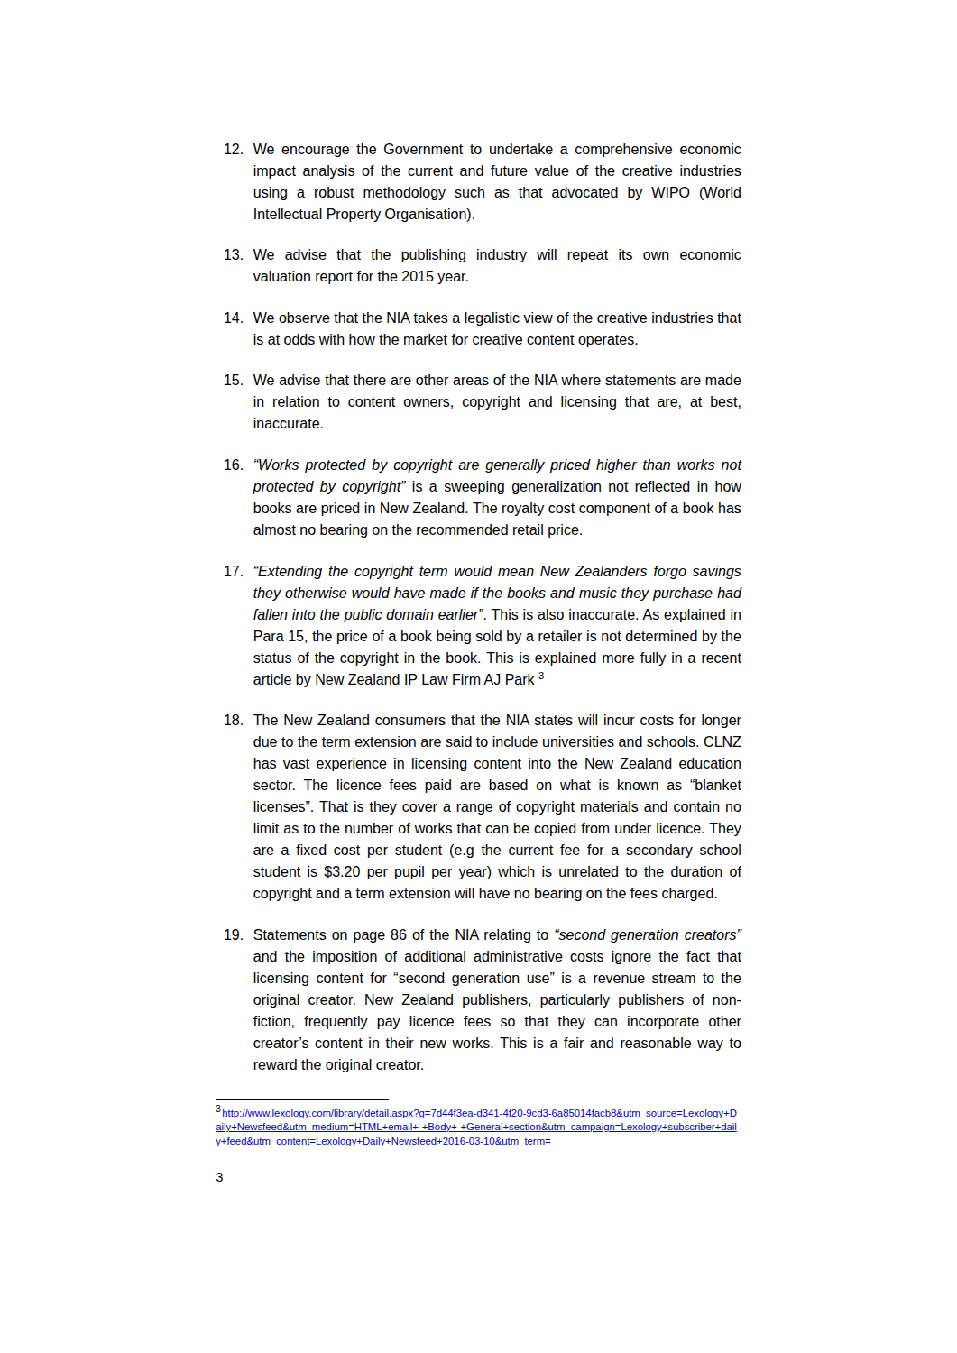We encourage the Government to undertake a comprehensive economic impact analysis of the current and future value of the creative industries using a robust methodology such as that advocated by WIPO (World Intellectual Property Organisation).
We advise that the publishing industry will repeat its own economic valuation report for the 2015 year.
We observe that the NIA takes a legalistic view of the creative industries that is at odds with how the market for creative content operates.
We advise that there are other areas of the NIA where statements are made in relation to content owners, copyright and licensing that are, at best, inaccurate.
“Works protected by copyright are generally priced higher than works not protected by copyright” is a sweeping generalization not reflected in how books are priced in New Zealand. The royalty cost component of a book has almost no bearing on the recommended retail price.
“Extending the copyright term would mean New Zealanders forgo savings they otherwise would have made if the books and music they purchase had fallen into the public domain earlier”. This is also inaccurate. As explained in Para 15, the price of a book being sold by a retailer is not determined by the status of the copyright in the book. This is explained more fully in a recent article by New Zealand IP Law Firm AJ Park 3
The New Zealand consumers that the NIA states will incur costs for longer due to the term extension are said to include universities and schools. CLNZ has vast experience in licensing content into the New Zealand education sector. The licence fees paid are based on what is known as “blanket licenses”. That is they cover a range of copyright materials and contain no limit as to the number of works that can be copied from under licence. They are a fixed cost per student (e.g the current fee for a secondary school student is $3.20 per pupil per year) which is unrelated to the duration of copyright and a term extension will have no bearing on the fees charged.
Statements on page 86 of the NIA relating to “second generation creators” and the imposition of additional administrative costs ignore the fact that licensing content for “second generation use” is a revenue stream to the original creator. New Zealand publishers, particularly publishers of non-fiction, frequently pay licence fees so that they can incorporate other creator’s content in their new works. This is a fair and reasonable way to reward the original creator.
3 http://www.lexology.com/library/detail.aspx?g=7d44f3ea-d341-4f20-9cd3-6a85014facb8&utm_source=Lexology+Daily+Newsfeed&utm_medium=HTML+email+-+Body+-+General+section&utm_campaign=Lexology+subscriber+daily+feed&utm_content=Lexology+Daily+Newsfeed+2016-03-10&utm_term=
3